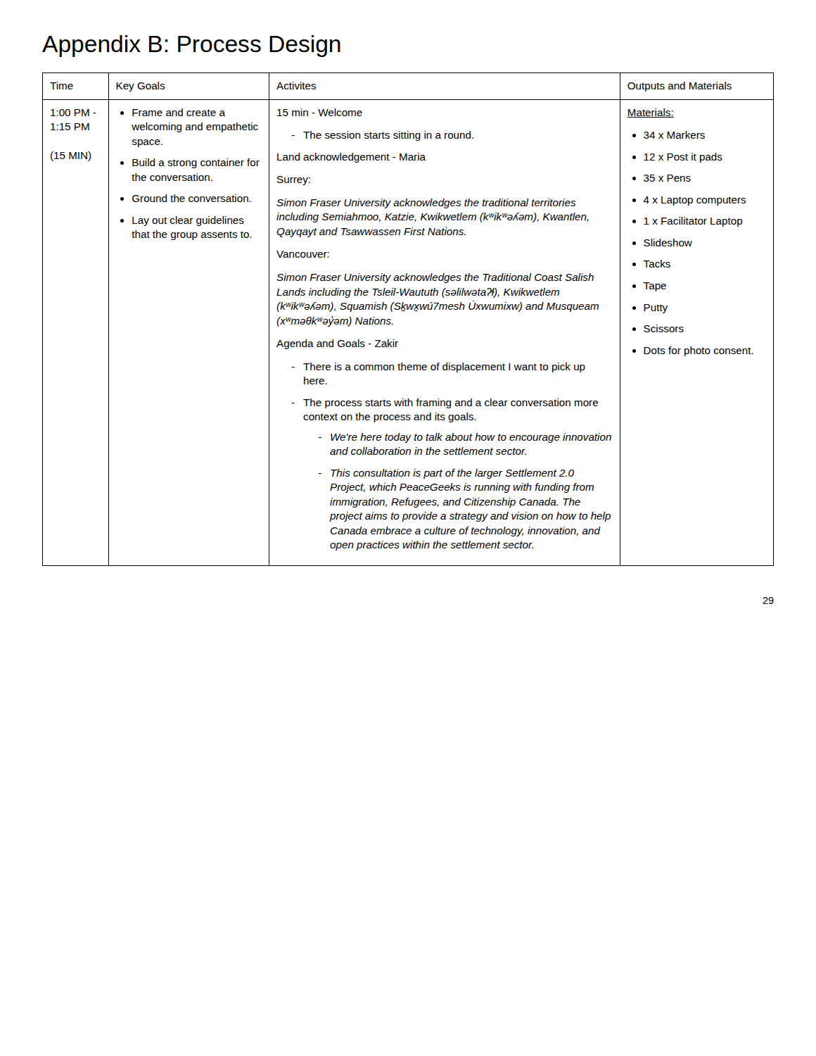Appendix B: Process Design
| Time | Key Goals | Activites | Outputs and Materials |
| --- | --- | --- | --- |
| 1:00 PM - 1:15 PM (15 MIN) | Frame and create a welcoming and empathetic space. Build a strong container for the conversation. Ground the conversation. Lay out clear guidelines that the group assents to. | 15 min - Welcome The session starts sitting in a round. Land acknowledgement - Maria Surrey: Simon Fraser University acknowledges the traditional territories including Semiahmoo, Katzie, Kwikwetlem (kʷikʷəʎəm), Kwantlen, Qayqayt and Tsawwassen First Nations. Vancouver: Simon Fraser University acknowledges the Traditional Coast Salish Lands including the Tsleil-Waututh (səlilwətaʔɬ), Kwikwetlem (kʷikʷəʎəm), Squamish (Sḵwx̱wú7mesh Úxwumixw) and Musqueam (xʷməθkʷəy̓əm) Nations. Agenda and Goals - Zakir There is a common theme of displacement I want to pick up here. The process starts with framing and a clear conversation more context on the process and its goals. We're here today to talk about how to encourage innovation and collaboration in the settlement sector. This consultation is part of the larger Settlement 2.0 Project, which PeaceGeeks is running with funding from immigration, Refugees, and Citizenship Canada. The project aims to provide a strategy and vision on how to help Canada embrace a culture of technology, innovation, and open practices within the settlement sector. | Materials: 34 x Markers 12 x Post it pads 35 x Pens 4 x Laptop computers 1 x Facilitator Laptop Slideshow Tacks Tape Putty Scissors Dots for photo consent. |
29